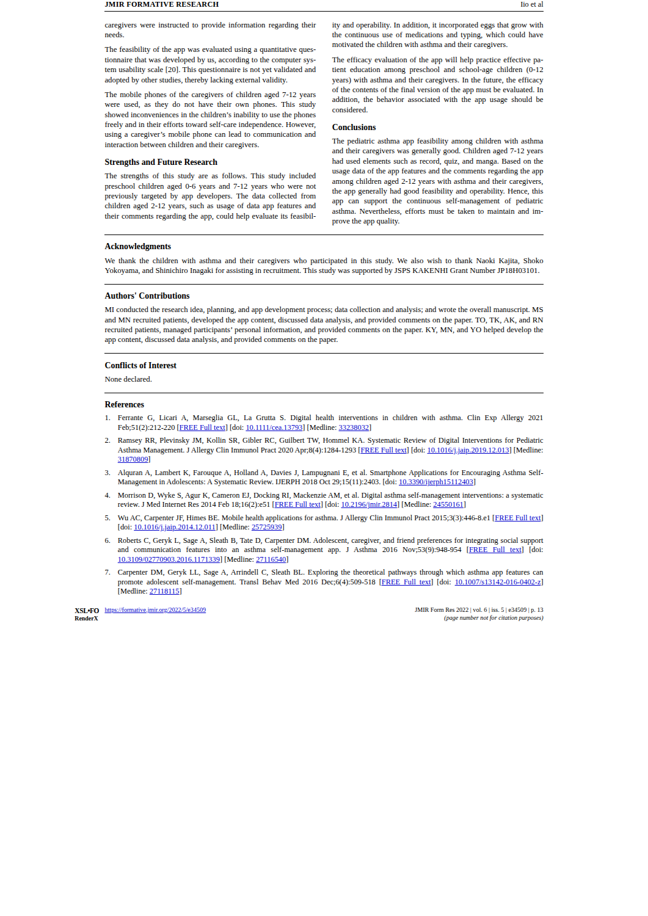JMIR FORMATIVE RESEARCH Iio et al
caregivers were instructed to provide information regarding their needs.
The feasibility of the app was evaluated using a quantitative questionnaire that was developed by us, according to the computer system usability scale [20]. This questionnaire is not yet validated and adopted by other studies, thereby lacking external validity.
The mobile phones of the caregivers of children aged 7-12 years were used, as they do not have their own phones. This study showed inconveniences in the children’s inability to use the phones freely and in their efforts toward self-care independence. However, using a caregiver’s mobile phone can lead to communication and interaction between children and their caregivers.
Strengths and Future Research
The strengths of this study are as follows. This study included preschool children aged 0-6 years and 7-12 years who were not previously targeted by app developers. The data collected from children aged 2-12 years, such as usage of data app features and their comments regarding the app, could help evaluate its feasibility and operability. In addition, it incorporated eggs that grow with the continuous use of medications and typing, which could have motivated the children with asthma and their caregivers.
The efficacy evaluation of the app will help practice effective patient education among preschool and school-age children (0-12 years) with asthma and their caregivers. In the future, the efficacy of the contents of the final version of the app must be evaluated. In addition, the behavior associated with the app usage should be considered.
Conclusions
The pediatric asthma app feasibility among children with asthma and their caregivers was generally good. Children aged 7-12 years had used elements such as record, quiz, and manga. Based on the usage data of the app features and the comments regarding the app among children aged 2-12 years with asthma and their caregivers, the app generally had good feasibility and operability. Hence, this app can support the continuous self-management of pediatric asthma. Nevertheless, efforts must be taken to maintain and improve the app quality.
Acknowledgments
We thank the children with asthma and their caregivers who participated in this study. We also wish to thank Naoki Kajita, Shoko Yokoyama, and Shinichiro Inagaki for assisting in recruitment. This study was supported by JSPS KAKENHI Grant Number JP18H03101.
Authors' Contributions
MI conducted the research idea, planning, and app development process; data collection and analysis; and wrote the overall manuscript. MS and MN recruited patients, developed the app content, discussed data analysis, and provided comments on the paper. TO, TK, AK, and RN recruited patients, managed participants’ personal information, and provided comments on the paper. KY, MN, and YO helped develop the app content, discussed data analysis, and provided comments on the paper.
Conflicts of Interest
None declared.
References
Ferrante G, Licari A, Marseglia GL, La Grutta S. Digital health interventions in children with asthma. Clin Exp Allergy 2021 Feb;51(2):212-220 [FREE Full text] [doi: 10.1111/cea.13793] [Medline: 33238032]
Ramsey RR, Plevinsky JM, Kollin SR, Gibler RC, Guilbert TW, Hommel KA. Systematic Review of Digital Interventions for Pediatric Asthma Management. J Allergy Clin Immunol Pract 2020 Apr;8(4):1284-1293 [FREE Full text] [doi: 10.1016/j.jaip.2019.12.013] [Medline: 31870809]
Alquran A, Lambert K, Farouque A, Holland A, Davies J, Lampugnani E, et al. Smartphone Applications for Encouraging Asthma Self-Management in Adolescents: A Systematic Review. IJERPH 2018 Oct 29;15(11):2403. [doi: 10.3390/ijerph15112403]
Morrison D, Wyke S, Agur K, Cameron EJ, Docking RI, Mackenzie AM, et al. Digital asthma self-management interventions: a systematic review. J Med Internet Res 2014 Feb 18;16(2):e51 [FREE Full text] [doi: 10.2196/jmir.2814] [Medline: 24550161]
Wu AC, Carpenter JF, Himes BE. Mobile health applications for asthma. J Allergy Clin Immunol Pract 2015;3(3):446-8.e1 [FREE Full text] [doi: 10.1016/j.jaip.2014.12.011] [Medline: 25725939]
Roberts C, Geryk L, Sage A, Sleath B, Tate D, Carpenter DM. Adolescent, caregiver, and friend preferences for integrating social support and communication features into an asthma self-management app. J Asthma 2016 Nov;53(9):948-954 [FREE Full text] [doi: 10.3109/02770903.2016.1171339] [Medline: 27116540]
Carpenter DM, Geryk LL, Sage A, Arrindell C, Sleath BL. Exploring the theoretical pathways through which asthma app features can promote adolescent self-management. Transl Behav Med 2016 Dec;6(4):509-518 [FREE Full text] [doi: 10.1007/s13142-016-0402-z] [Medline: 27118115]
https://formative.jmir.org/2022/5/e34509
JMIR Form Res 2022 | vol. 6 | iss. 5 | e34509 | p. 13
(page number not for citation purposes)
XSL•FO
RenderX